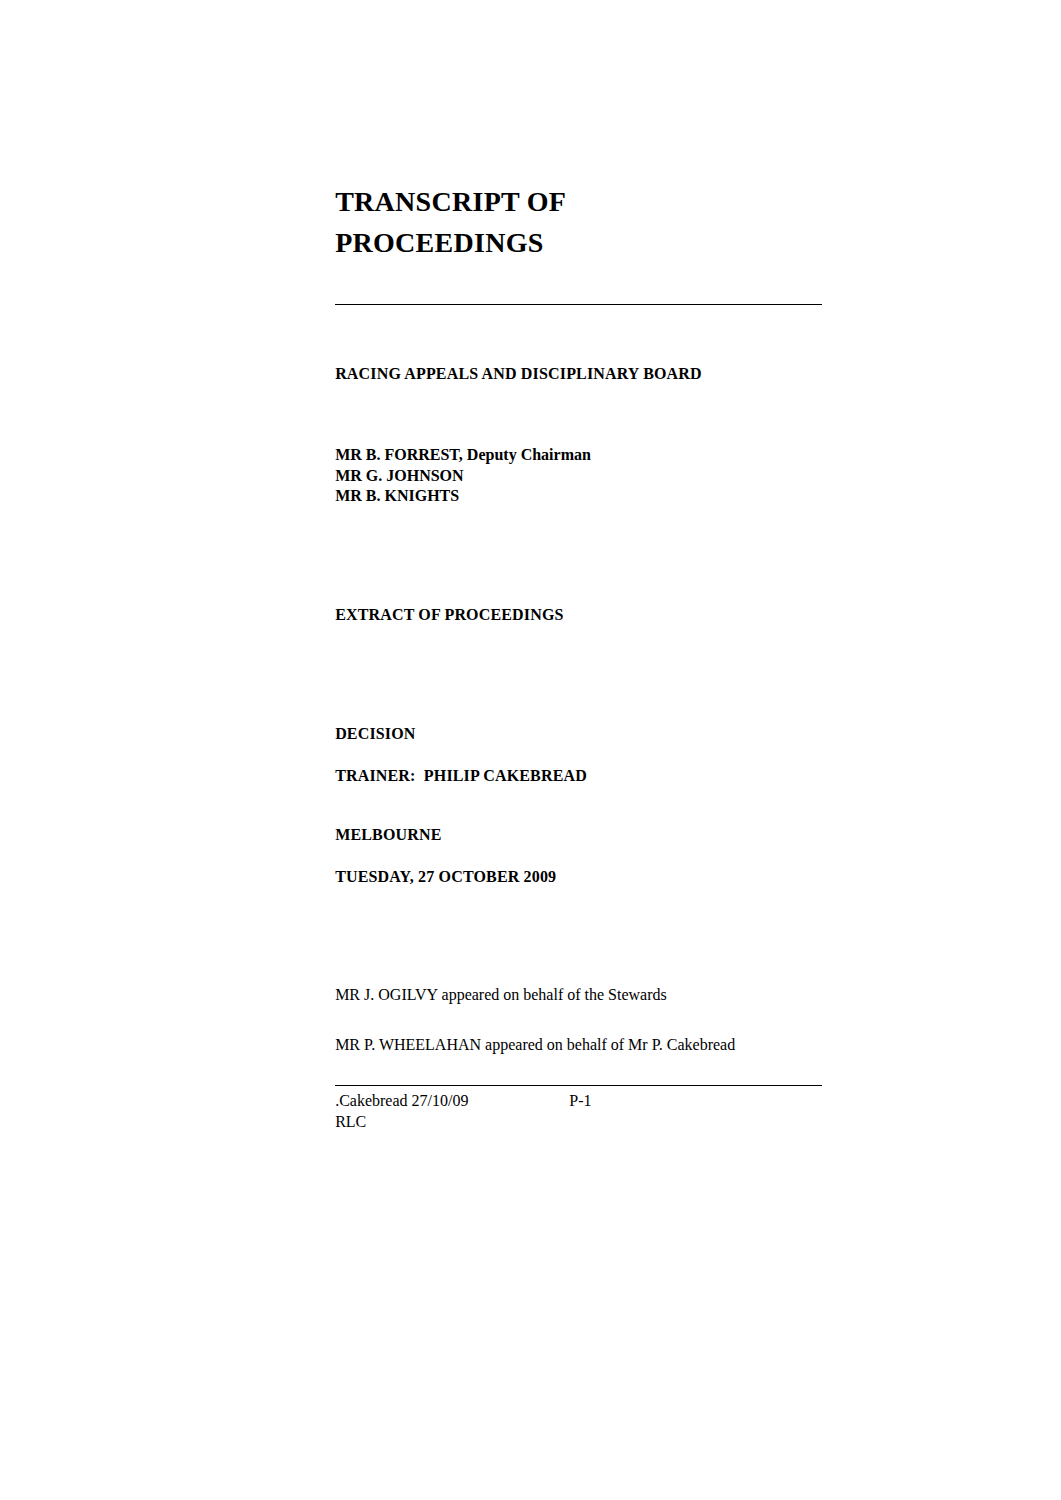TRANSCRIPT OF
PROCEEDINGS
RACING APPEALS AND DISCIPLINARY BOARD
MR B. FORREST, Deputy Chairman
MR G. JOHNSON
MR B. KNIGHTS
EXTRACT OF PROCEEDINGS
DECISION
TRAINER: PHILIP CAKEBREAD
MELBOURNE
TUESDAY, 27 OCTOBER 2009
MR J. OGILVY appeared on behalf of the Stewards
MR P. WHEELAHAN appeared on behalf of Mr P. Cakebread
.Cakebread 27/10/09 P-1
RLC